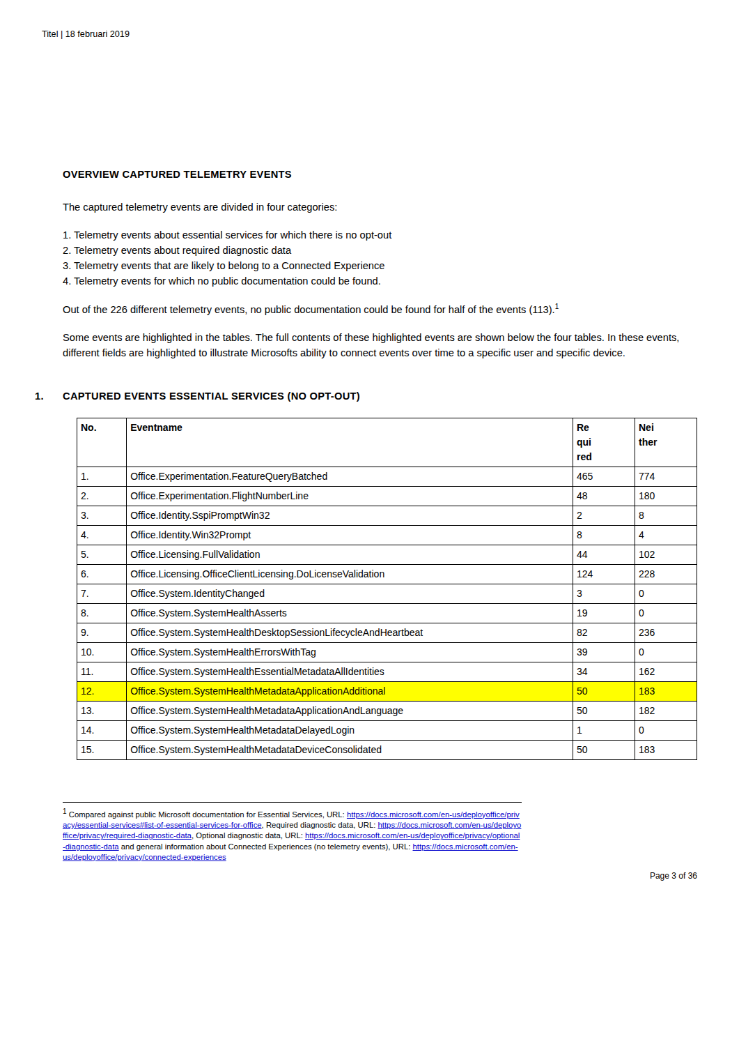Titel | 18 februari 2019
OVERVIEW CAPTURED TELEMETRY EVENTS
The captured telemetry events are divided in four categories:
1. Telemetry events about essential services for which there is no opt-out
2. Telemetry events about required diagnostic data
3. Telemetry events that are likely to belong to a Connected Experience
4. Telemetry events for which no public documentation could be found.
Out of the 226 different telemetry events, no public documentation could be found for half of the events (113).1
Some events are highlighted in the tables. The full contents of these highlighted events are shown below the four tables. In these events, different fields are highlighted to illustrate Microsofts ability to connect events over time to a specific user and specific device.
1. CAPTURED EVENTS ESSENTIAL SERVICES (NO OPT-OUT)
| No. | Eventname | Re qui red | Nei ther |
| --- | --- | --- | --- |
| 1. | Office.Experimentation.FeatureQueryBatched | 465 | 774 |
| 2. | Office.Experimentation.FlightNumberLine | 48 | 180 |
| 3. | Office.Identity.SspiPromptWin32 | 2 | 8 |
| 4. | Office.Identity.Win32Prompt | 8 | 4 |
| 5. | Office.Licensing.FullValidation | 44 | 102 |
| 6. | Office.Licensing.OfficeClientLicensing.DoLicenseValidation | 124 | 228 |
| 7. | Office.System.IdentityChanged | 3 | 0 |
| 8. | Office.System.SystemHealthAsserts | 19 | 0 |
| 9. | Office.System.SystemHealthDesktopSessionLifecycleAndHeartbeat | 82 | 236 |
| 10. | Office.System.SystemHealthErrorsWithTag | 39 | 0 |
| 11. | Office.System.SystemHealthEssentialMetadataAllIdentities | 34 | 162 |
| 12. | Office.System.SystemHealthMetadataApplicationAdditional | 50 | 183 |
| 13. | Office.System.SystemHealthMetadataApplicationAndLanguage | 50 | 182 |
| 14. | Office.System.SystemHealthMetadataDelayedLogin | 1 | 0 |
| 15. | Office.System.SystemHealthMetadataDeviceConsolidated | 50 | 183 |
1 Compared against public Microsoft documentation for Essential Services, URL: https://docs.microsoft.com/en-us/deployoffice/privacy/essential-services#list-of-essential-services-for-office, Required diagnostic data, URL: https://docs.microsoft.com/en-us/deployoffice/privacy/required-diagnostic-data, Optional diagnostic data, URL: https://docs.microsoft.com/en-us/deployoffice/privacy/optional-diagnostic-data and general information about Connected Experiences (no telemetry events), URL: https://docs.microsoft.com/en-us/deployoffice/privacy/connected-experiences
Page 3 of 36